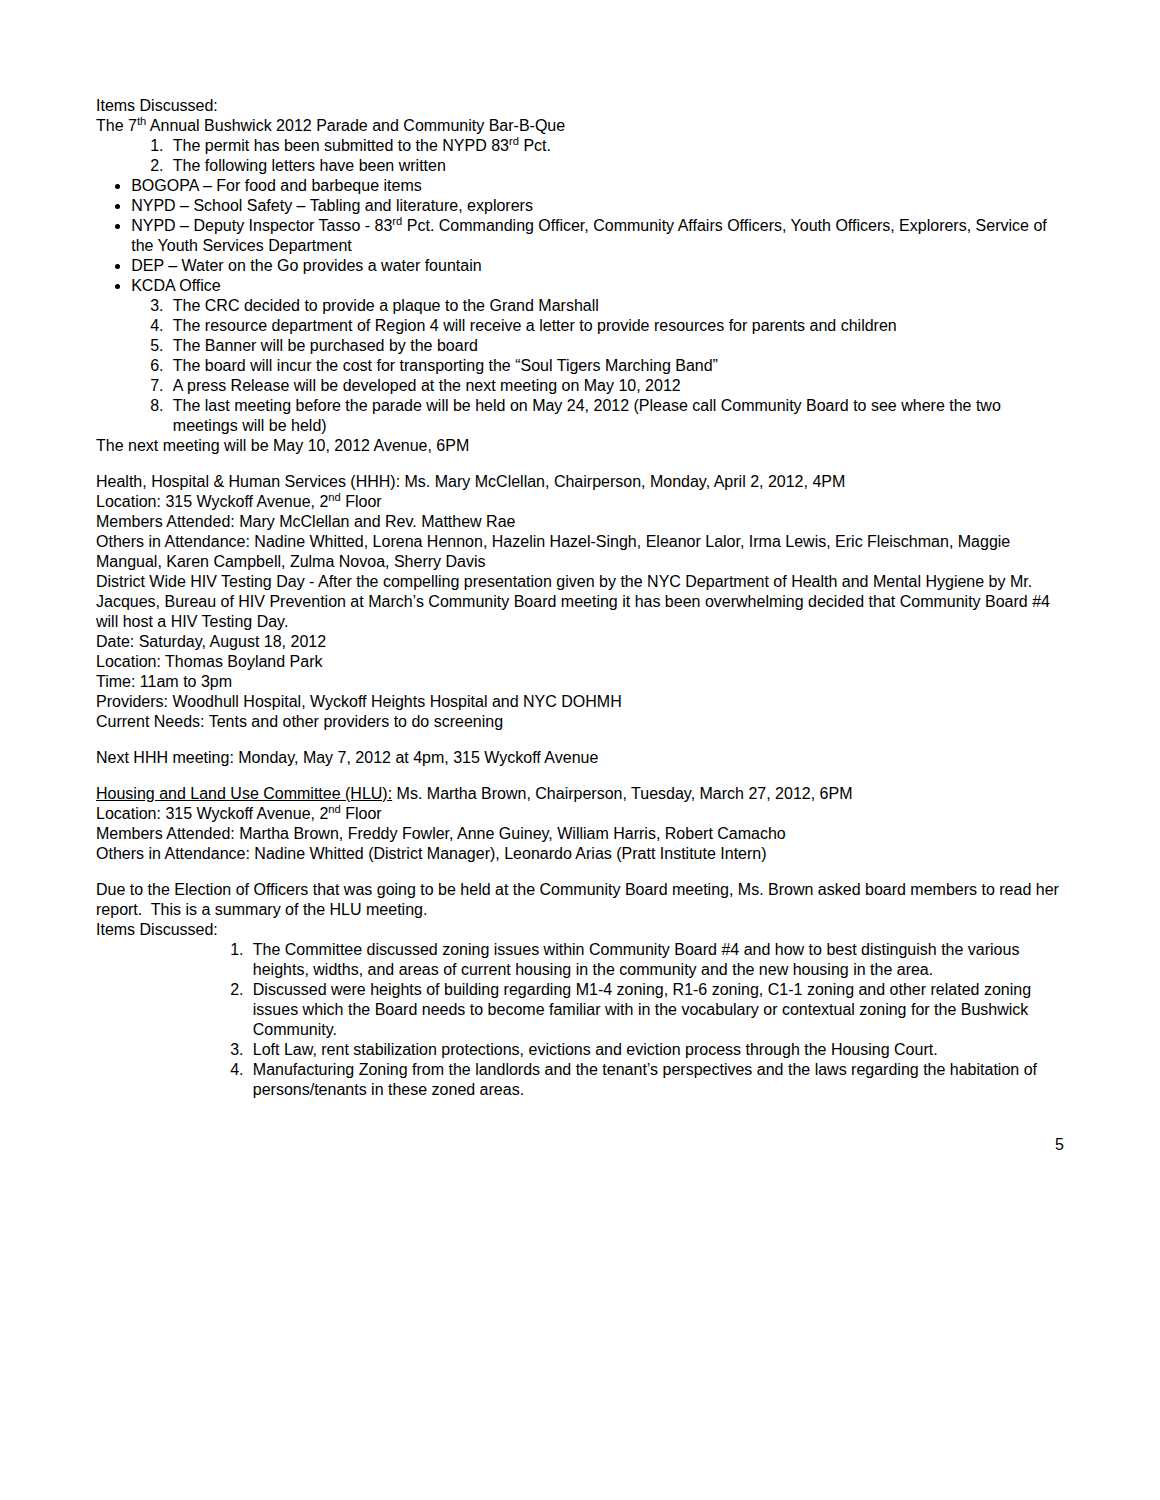Items Discussed:
The 7th Annual Bushwick 2012 Parade and Community Bar-B-Que
The permit has been submitted to the NYPD 83rd Pct.
The following letters have been written
BOGOPA – For food and barbeque items
NYPD – School Safety – Tabling and literature, explorers
NYPD – Deputy Inspector Tasso - 83rd Pct. Commanding Officer, Community Affairs Officers, Youth Officers, Explorers, Service of the Youth Services Department
DEP – Water on the Go provides a water fountain
KCDA Office
The CRC decided to provide a plaque to the Grand Marshall
The resource department of Region 4 will receive a letter to provide resources for parents and children
The Banner will be purchased by the board
The board will incur the cost for transporting the “Soul Tigers Marching Band”
A press Release will be developed at the next meeting on May 10, 2012
The last meeting before the parade will be held on May 24, 2012 (Please call Community Board to see where the two meetings will be held)
The next meeting will be May 10, 2012 Avenue, 6PM
Health, Hospital & Human Services (HHH): Ms. Mary McClellan, Chairperson, Monday, April 2, 2012, 4PM
Location: 315 Wyckoff Avenue, 2nd Floor
Members Attended: Mary McClellan and Rev. Matthew Rae
Others in Attendance: Nadine Whitted, Lorena Hennon, Hazelin Hazel-Singh, Eleanor Lalor, Irma Lewis, Eric Fleischman, Maggie Mangual, Karen Campbell, Zulma Novoa, Sherry Davis
District Wide HIV Testing Day - After the compelling presentation given by the NYC Department of Health and Mental Hygiene by Mr. Jacques, Bureau of HIV Prevention at March’s Community Board meeting it has been overwhelming decided that Community Board #4 will host a HIV Testing Day.
Date: Saturday, August 18, 2012
Location: Thomas Boyland Park
Time: 11am to 3pm
Providers: Woodhull Hospital, Wyckoff Heights Hospital and NYC DOHMH
Current Needs: Tents and other providers to do screening
Next HHH meeting: Monday, May 7, 2012 at 4pm, 315 Wyckoff Avenue
Housing and Land Use Committee (HLU): Ms. Martha Brown, Chairperson, Tuesday, March 27, 2012, 6PM
Location: 315 Wyckoff Avenue, 2nd Floor
Members Attended: Martha Brown, Freddy Fowler, Anne Guiney, William Harris, Robert Camacho
Others in Attendance: Nadine Whitted (District Manager), Leonardo Arias (Pratt Institute Intern)
Due to the Election of Officers that was going to be held at the Community Board meeting, Ms. Brown asked board members to read her report. This is a summary of the HLU meeting.
Items Discussed:
The Committee discussed zoning issues within Community Board #4 and how to best distinguish the various heights, widths, and areas of current housing in the community and the new housing in the area.
Discussed were heights of building regarding M1-4 zoning, R1-6 zoning, C1-1 zoning and other related zoning issues which the Board needs to become familiar with in the vocabulary or contextual zoning for the Bushwick Community.
Loft Law, rent stabilization protections, evictions and eviction process through the Housing Court.
Manufacturing Zoning from the landlords and the tenant’s perspectives and the laws regarding the habitation of persons/tenants in these zoned areas.
5